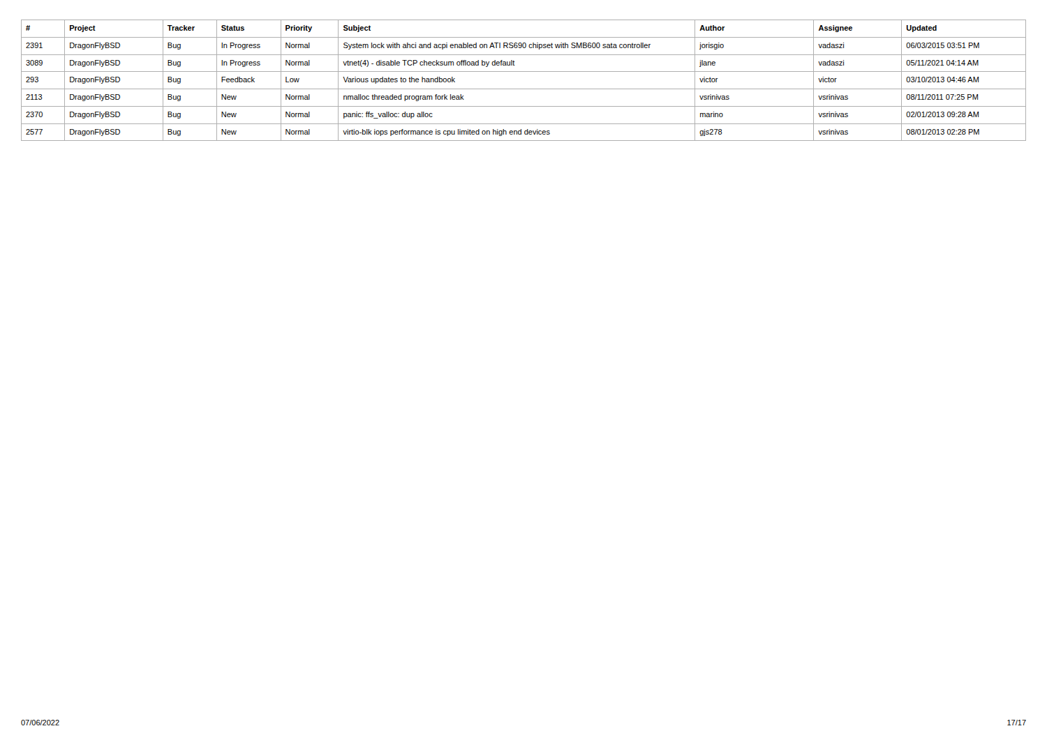| # | Project | Tracker | Status | Priority | Subject | Author | Assignee | Updated |
| --- | --- | --- | --- | --- | --- | --- | --- | --- |
| 2391 | DragonFlyBSD | Bug | In Progress | Normal | System lock with ahci and acpi enabled on ATI RS690 chipset with SMB600 sata controller | jorisgio | vadaszi | 06/03/2015 03:51 PM |
| 3089 | DragonFlyBSD | Bug | In Progress | Normal | vtnet(4) - disable TCP checksum offload by default | jlane | vadaszi | 05/11/2021 04:14 AM |
| 293 | DragonFlyBSD | Bug | Feedback | Low | Various updates to the handbook | victor | victor | 03/10/2013 04:46 AM |
| 2113 | DragonFlyBSD | Bug | New | Normal | nmalloc threaded program fork leak | vsrinivas | vsrinivas | 08/11/2011 07:25 PM |
| 2370 | DragonFlyBSD | Bug | New | Normal | panic: ffs_valloc: dup alloc | marino | vsrinivas | 02/01/2013 09:28 AM |
| 2577 | DragonFlyBSD | Bug | New | Normal | virtio-blk iops performance is cpu limited on high end devices | gjs278 | vsrinivas | 08/01/2013 02:28 PM |
07/06/2022 17/17